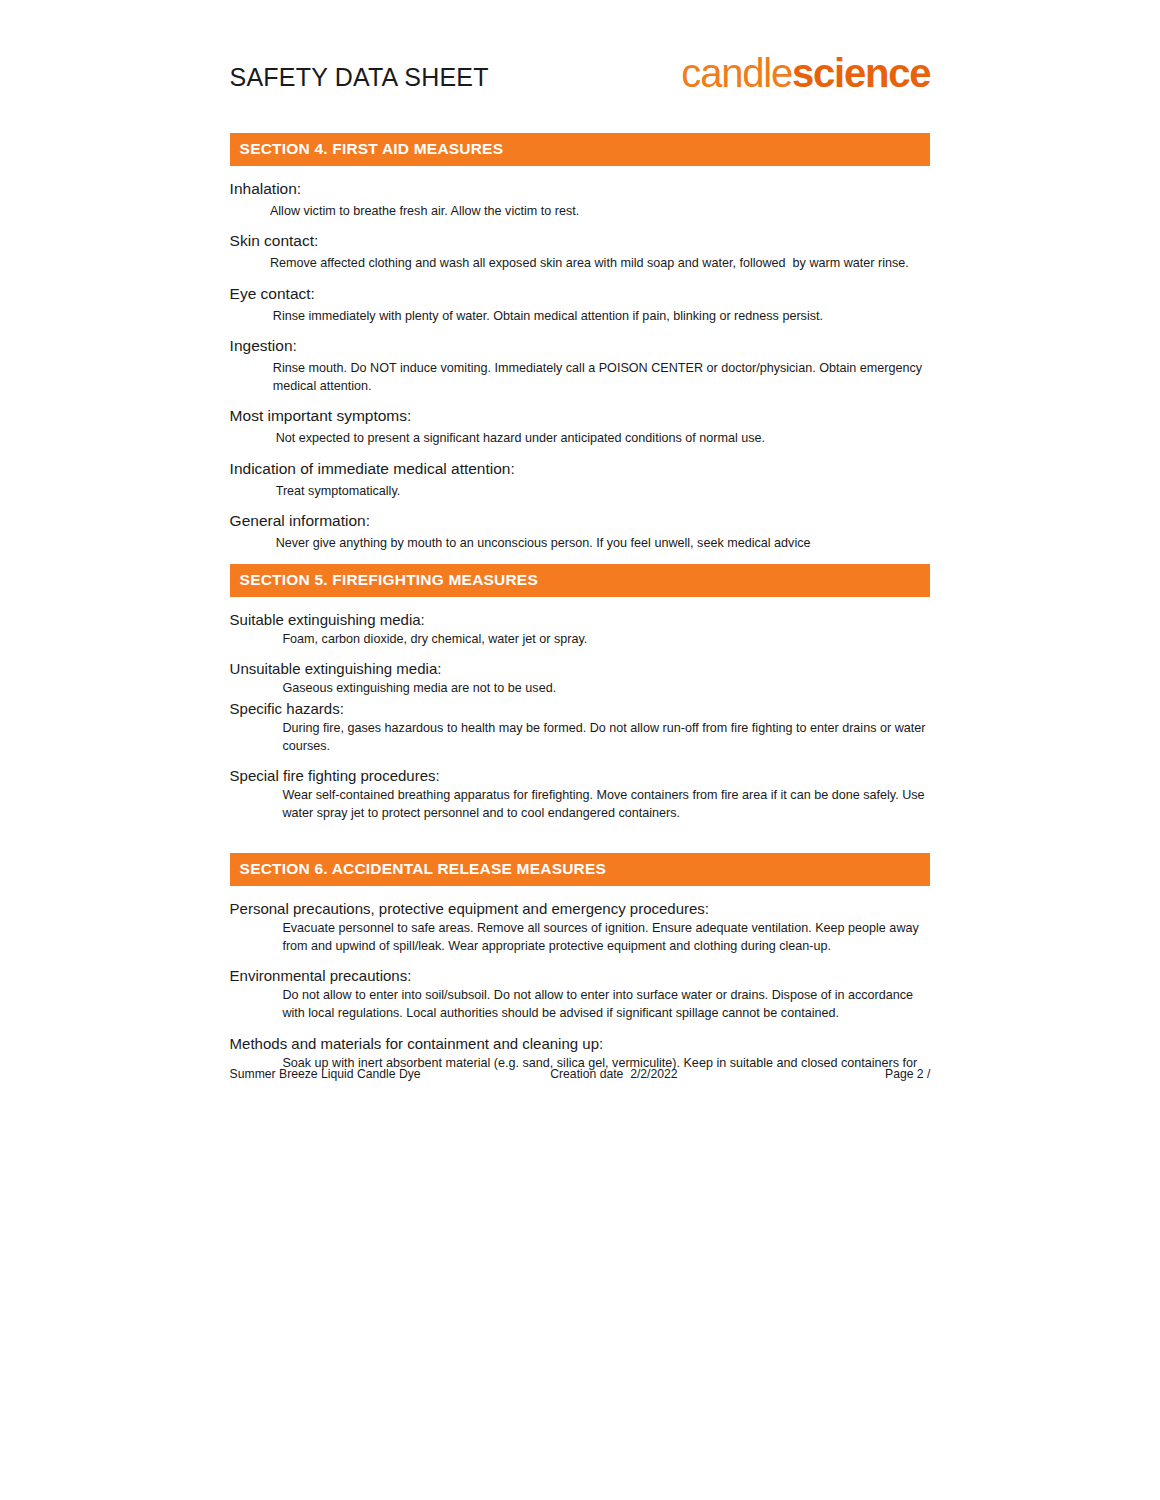SAFETY DATA SHEET
candle science
SECTION 4. FIRST AID MEASURES
Inhalation:
Allow victim to breathe fresh air. Allow the victim to rest.
Skin contact:
Remove affected clothing and wash all exposed skin area with mild soap and water, followed by warm water rinse.
Eye contact:
Rinse immediately with plenty of water. Obtain medical attention if pain, blinking or redness persist.
Ingestion:
Rinse mouth. Do NOT induce vomiting. Immediately call a POISON CENTER or doctor/physician. Obtain emergency medical attention.
Most important symptoms:
Not expected to present a significant hazard under anticipated conditions of normal use.
Indication of immediate medical attention:
Treat symptomatically.
General information:
Never give anything by mouth to an unconscious person. If you feel unwell, seek medical advice
SECTION 5. FIREFIGHTING MEASURES
Suitable extinguishing media:
Foam, carbon dioxide, dry chemical, water jet or spray.
Unsuitable extinguishing media:
Gaseous extinguishing media are not to be used.
Specific hazards:
During fire, gases hazardous to health may be formed. Do not allow run-off from fire fighting to enter drains or water courses.
Special fire fighting procedures:
Wear self-contained breathing apparatus for firefighting. Move containers from fire area if it can be done safely. Use water spray jet to protect personnel and to cool endangered containers.
SECTION 6. ACCIDENTAL RELEASE MEASURES
Personal precautions, protective equipment and emergency procedures:
Evacuate personnel to safe areas. Remove all sources of ignition. Ensure adequate ventilation. Keep people away from and upwind of spill/leak. Wear appropriate protective equipment and clothing during clean-up.
Environmental precautions:
Do not allow to enter into soil/subsoil. Do not allow to enter into surface water or drains. Dispose of in accordance with local regulations. Local authorities should be advised if significant spillage cannot be contained.
Methods and materials for containment and cleaning up:
Soak up with inert absorbent material (e.g. sand, silica gel, vermiculite). Keep in suitable and closed containers for
Summer Breeze Liquid Candle Dye
Creation date 2/2/2022
Page 2 /